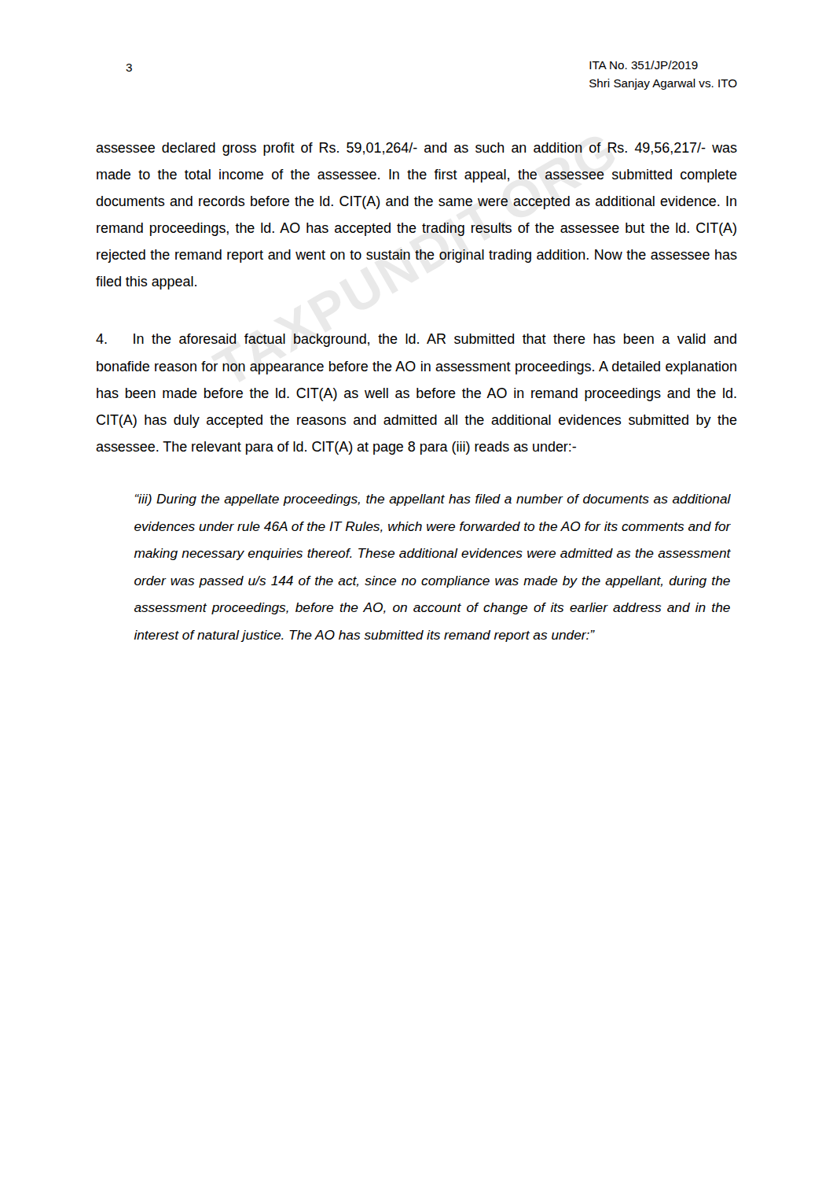TAXPUNDIT.ORG
3
ITA No. 351/JP/2019
Shri Sanjay Agarwal vs. ITO
assessee declared gross profit of Rs. 59,01,264/- and as such an addition of Rs. 49,56,217/- was made to the total income of the assessee. In the first appeal, the assessee submitted complete documents and records before the ld. CIT(A) and the same were accepted as additional evidence. In remand proceedings, the ld. AO has accepted the trading results of the assessee but the ld. CIT(A) rejected the remand report and went on to sustain the original trading addition. Now the assessee has filed this appeal.
4. In the aforesaid factual background, the ld. AR submitted that there has been a valid and bonafide reason for non appearance before the AO in assessment proceedings. A detailed explanation has been made before the ld. CIT(A) as well as before the AO in remand proceedings and the ld. CIT(A) has duly accepted the reasons and admitted all the additional evidences submitted by the assessee. The relevant para of ld. CIT(A) at page 8 para (iii) reads as under:-
“iii) During the appellate proceedings, the appellant has filed a number of documents as additional evidences under rule 46A of the IT Rules, which were forwarded to the AO for its comments and for making necessary enquiries thereof. These additional evidences were admitted as the assessment order was passed u/s 144 of the act, since no compliance was made by the appellant, during the assessment proceedings, before the AO, on account of change of its earlier address and in the interest of natural justice. The AO has submitted its remand report as under:”